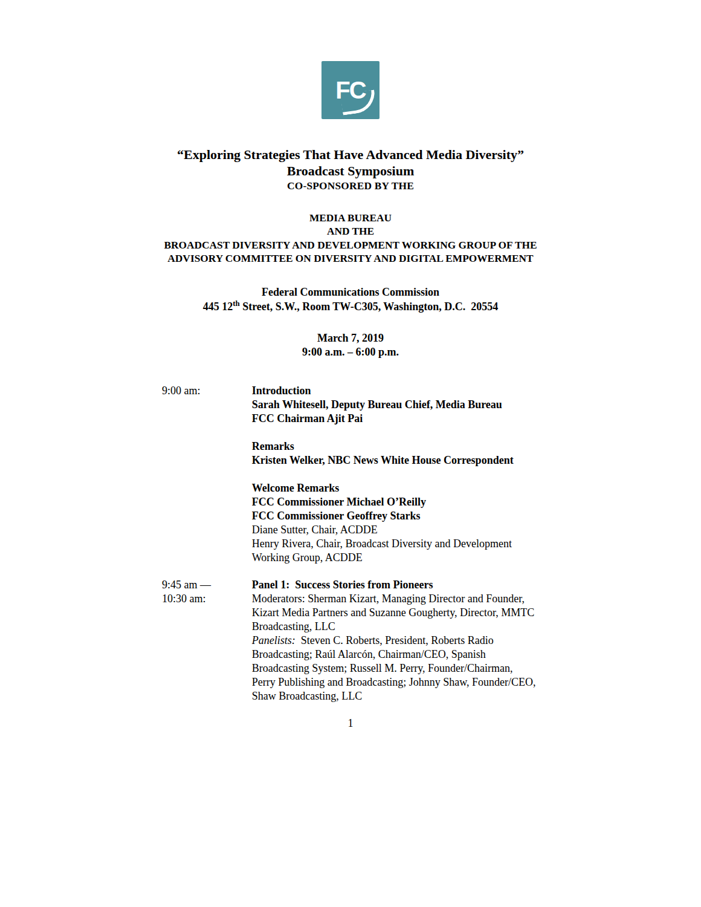FC
“Exploring Strategies That Have Advanced Media Diversity”
Broadcast Symposium
CO-SPONSORED BY THE
MEDIA BUREAU
AND THE
BROADCAST DIVERSITY AND DEVELOPMENT WORKING GROUP OF THE
ADVISORY COMMITTEE ON DIVERSITY AND DIGITAL EMPOWERMENT
Federal Communications Commission
445 12th Street, S.W., Room TW-C305, Washington, D.C. 20554
March 7, 2019
9:00 a.m. – 6:00 p.m.
| 9:00 am: | Introduction Sarah Whitesell, Deputy Bureau Chief, Media Bureau FCC Chairman Ajit Pai Remarks Kristen Welker, NBC News White House Correspondent Welcome Remarks FCC Commissioner Michael O’Reilly FCC Commissioner Geoffrey Starks Diane Sutter, Chair, ACDDE Henry Rivera, Chair, Broadcast Diversity and Development Working Group, ACDDE |
| 9:45 am — 10:30 am: | Panel 1: Success Stories from Pioneers Moderators: Sherman Kizart, Managing Director and Founder, Kizart Media Partners and Suzanne Gougherty, Director, MMTC Broadcasting, LLC Panelists: Steven C. Roberts, President, Roberts Radio Broadcasting; Raúl Alarcón, Chairman/CEO, Spanish Broadcasting System; Russell M. Perry, Founder/Chairman, Perry Publishing and Broadcasting; Johnny Shaw, Founder/CEO, Shaw Broadcasting, LLC |
1